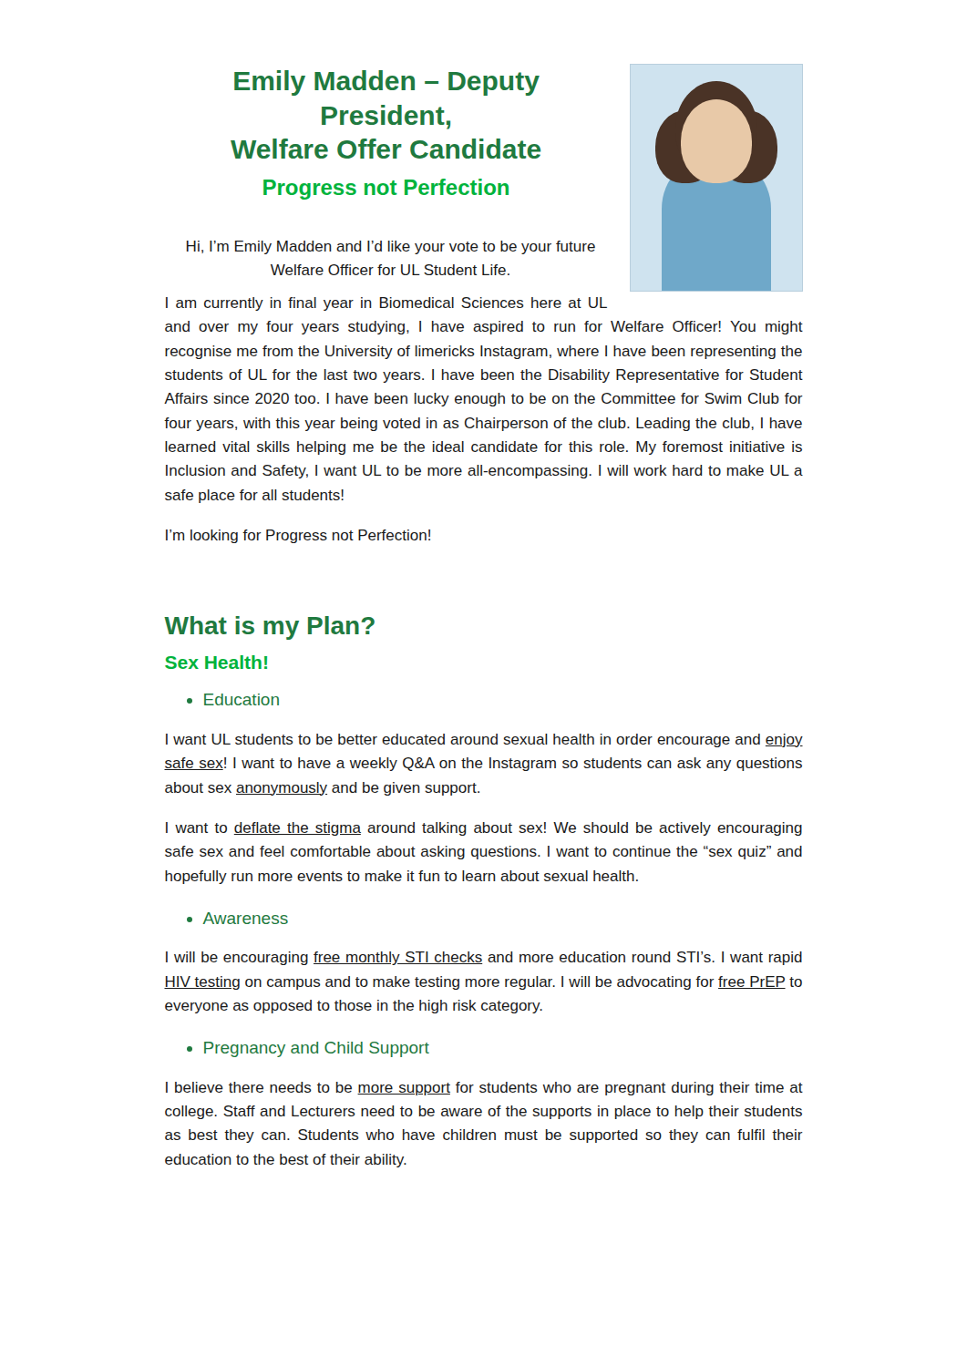Emily Madden – Deputy President,
Welfare Offer Candidate
Progress not Perfection
Hi, I’m Emily Madden and I’d like your vote to be your future Welfare Officer for UL Student Life.
I am currently in final year in Biomedical Sciences here at UL and over my four years studying, I have aspired to run for Welfare Officer! You might recognise me from the University of limericks Instagram, where I have been representing the students of UL for the last two years. I have been the Disability Representative for Student Affairs since 2020 too. I have been lucky enough to be on the Committee for Swim Club for four years, with this year being voted in as Chairperson of the club. Leading the club, I have learned vital skills helping me be the ideal candidate for this role. My foremost initiative is Inclusion and Safety, I want UL to be more all-encompassing. I will work hard to make UL a safe place for all students!
I’m looking for Progress not Perfection!
What is my Plan?
Sex Health!
Education
I want UL students to be better educated around sexual health in order encourage and enjoy safe sex! I want to have a weekly Q&A on the Instagram so students can ask any questions about sex anonymously and be given support.
I want to deflate the stigma around talking about sex! We should be actively encouraging safe sex and feel comfortable about asking questions. I want to continue the “sex quiz” and hopefully run more events to make it fun to learn about sexual health.
Awareness
I will be encouraging free monthly STI checks and more education round STI’s. I want rapid HIV testing on campus and to make testing more regular. I will be advocating for free PrEP to everyone as opposed to those in the high risk category.
Pregnancy and Child Support
I believe there needs to be more support for students who are pregnant during their time at college. Staff and Lecturers need to be aware of the supports in place to help their students as best they can. Students who have children must be supported so they can fulfil their education to the best of their ability.